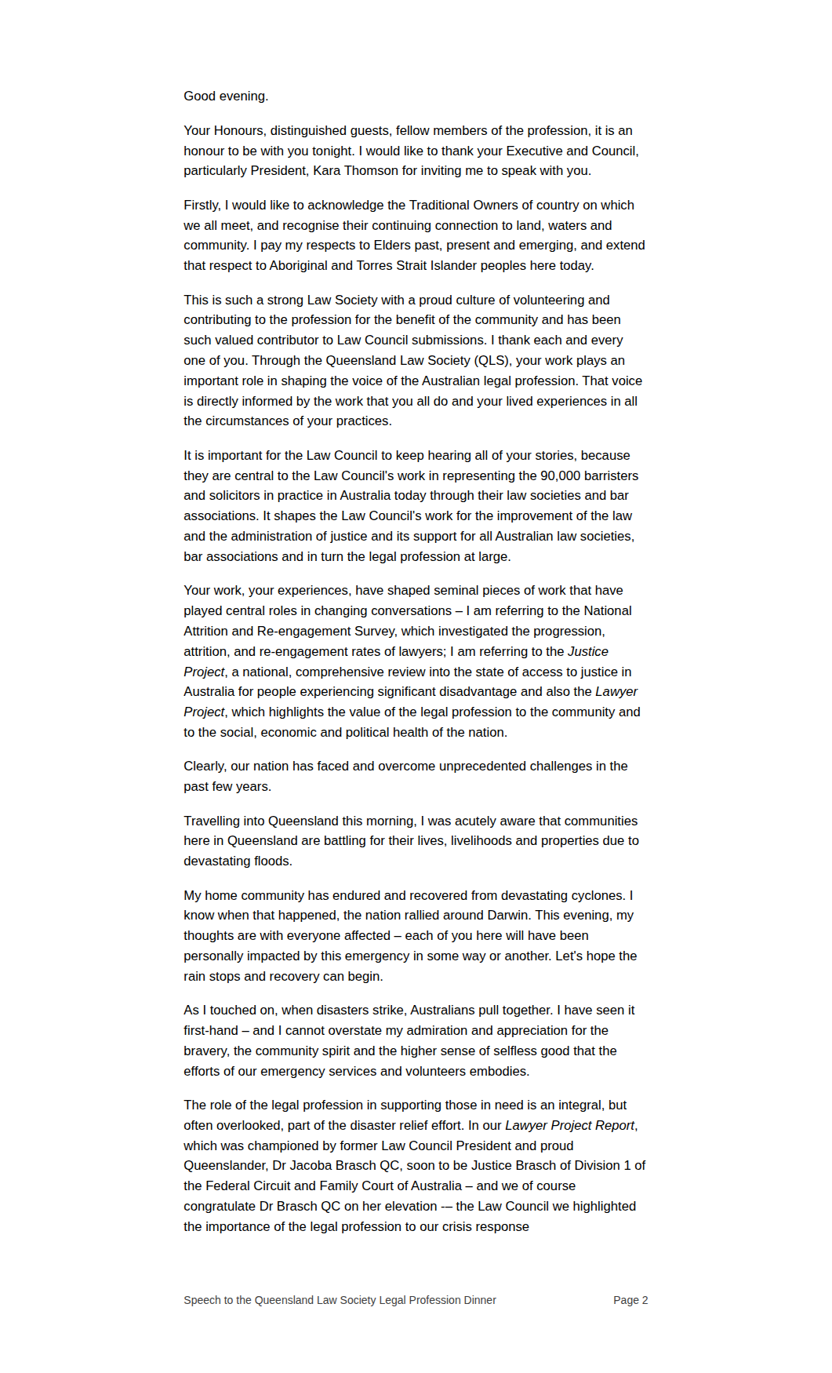Good evening.
Your Honours, distinguished guests, fellow members of the profession, it is an honour to be with you tonight. I would like to thank your Executive and Council, particularly President, Kara Thomson for inviting me to speak with you.
Firstly, I would like to acknowledge the Traditional Owners of country on which we all meet, and recognise their continuing connection to land, waters and community. I pay my respects to Elders past, present and emerging, and extend that respect to Aboriginal and Torres Strait Islander peoples here today.
This is such a strong Law Society with a proud culture of volunteering and contributing to the profession for the benefit of the community and has been such valued contributor to Law Council submissions. I thank each and every one of you. Through the Queensland Law Society (QLS), your work plays an important role in shaping the voice of the Australian legal profession. That voice is directly informed by the work that you all do and your lived experiences in all the circumstances of your practices.
It is important for the Law Council to keep hearing all of your stories, because they are central to the Law Council's work in representing the 90,000 barristers and solicitors in practice in Australia today through their law societies and bar associations. It shapes the Law Council's work for the improvement of the law and the administration of justice and its support for all Australian law societies, bar associations and in turn the legal profession at large.
Your work, your experiences, have shaped seminal pieces of work that have played central roles in changing conversations – I am referring to the National Attrition and Re-engagement Survey, which investigated the progression, attrition, and re-engagement rates of lawyers; I am referring to the Justice Project, a national, comprehensive review into the state of access to justice in Australia for people experiencing significant disadvantage and also the Lawyer Project, which highlights the value of the legal profession to the community and to the social, economic and political health of the nation.
Clearly, our nation has faced and overcome unprecedented challenges in the past few years.
Travelling into Queensland this morning, I was acutely aware that communities here in Queensland are battling for their lives, livelihoods and properties due to devastating floods.
My home community has endured and recovered from devastating cyclones. I know when that happened, the nation rallied around Darwin. This evening, my thoughts are with everyone affected – each of you here will have been personally impacted by this emergency in some way or another. Let's hope the rain stops and recovery can begin.
As I touched on, when disasters strike, Australians pull together. I have seen it first-hand – and I cannot overstate my admiration and appreciation for the bravery, the community spirit and the higher sense of selfless good that the efforts of our emergency services and volunteers embodies.
The role of the legal profession in supporting those in need is an integral, but often overlooked, part of the disaster relief effort. In our Lawyer Project Report, which was championed by former Law Council President and proud Queenslander, Dr Jacoba Brasch QC, soon to be Justice Brasch of Division 1 of the Federal Circuit and Family Court of Australia – and we of course congratulate Dr Brasch QC on her elevation -– the Law Council we highlighted the importance of the legal profession to our crisis response
Speech to the Queensland Law Society Legal Profession Dinner Page 2